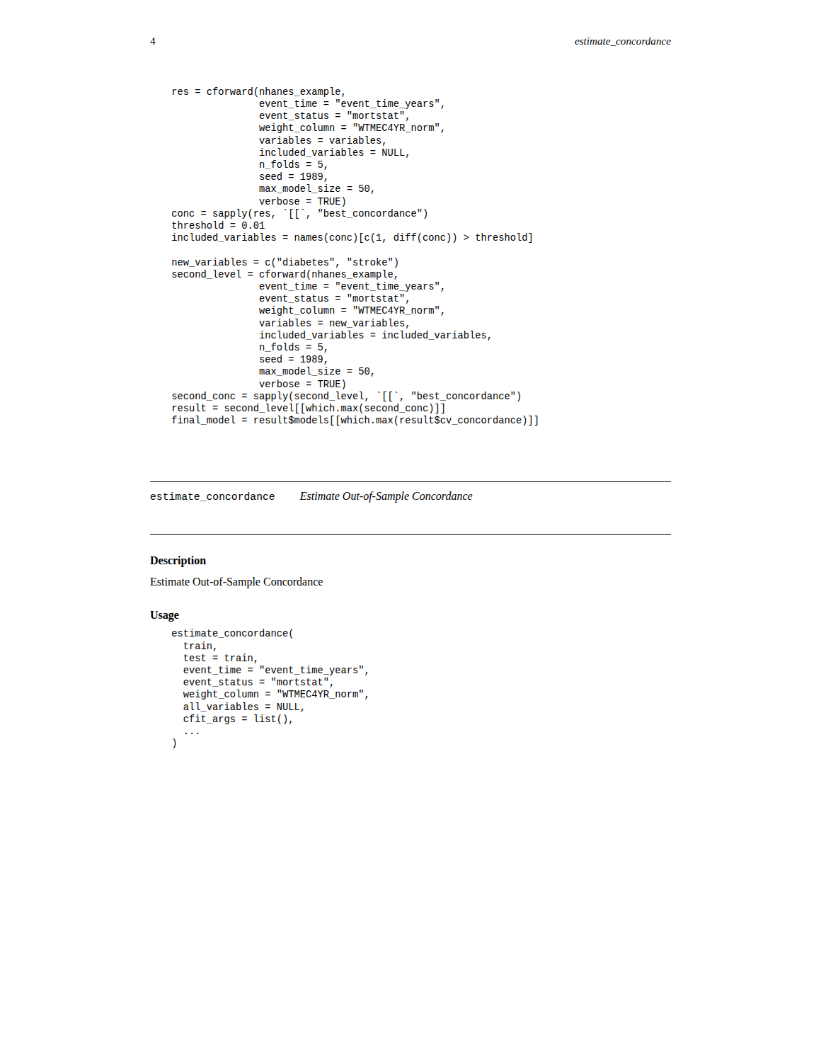4 estimate_concordance
res = cforward(nhanes_example,
               event_time = "event_time_years",
               event_status = "mortstat",
               weight_column = "WTMEC4YR_norm",
               variables = variables,
               included_variables = NULL,
               n_folds = 5,
               seed = 1989,
               max_model_size = 50,
               verbose = TRUE)
conc = sapply(res, `[[`, "best_concordance")
threshold = 0.01
included_variables = names(conc)[c(1, diff(conc)) > threshold]

new_variables = c("diabetes", "stroke")
second_level = cforward(nhanes_example,
               event_time = "event_time_years",
               event_status = "mortstat",
               weight_column = "WTMEC4YR_norm",
               variables = new_variables,
               included_variables = included_variables,
               n_folds = 5,
               seed = 1989,
               max_model_size = 50,
               verbose = TRUE)
second_conc = sapply(second_level, `[[`, "best_concordance")
result = second_level[[which.max(second_conc)]]
final_model = result$models[[which.max(result$cv_concordance)]]
estimate_concordance Estimate Out-of-Sample Concordance
Description
Estimate Out-of-Sample Concordance
Usage
estimate_concordance(
  train,
  test = train,
  event_time = "event_time_years",
  event_status = "mortstat",
  weight_column = "WTMEC4YR_norm",
  all_variables = NULL,
  cfit_args = list(),
  ...
)